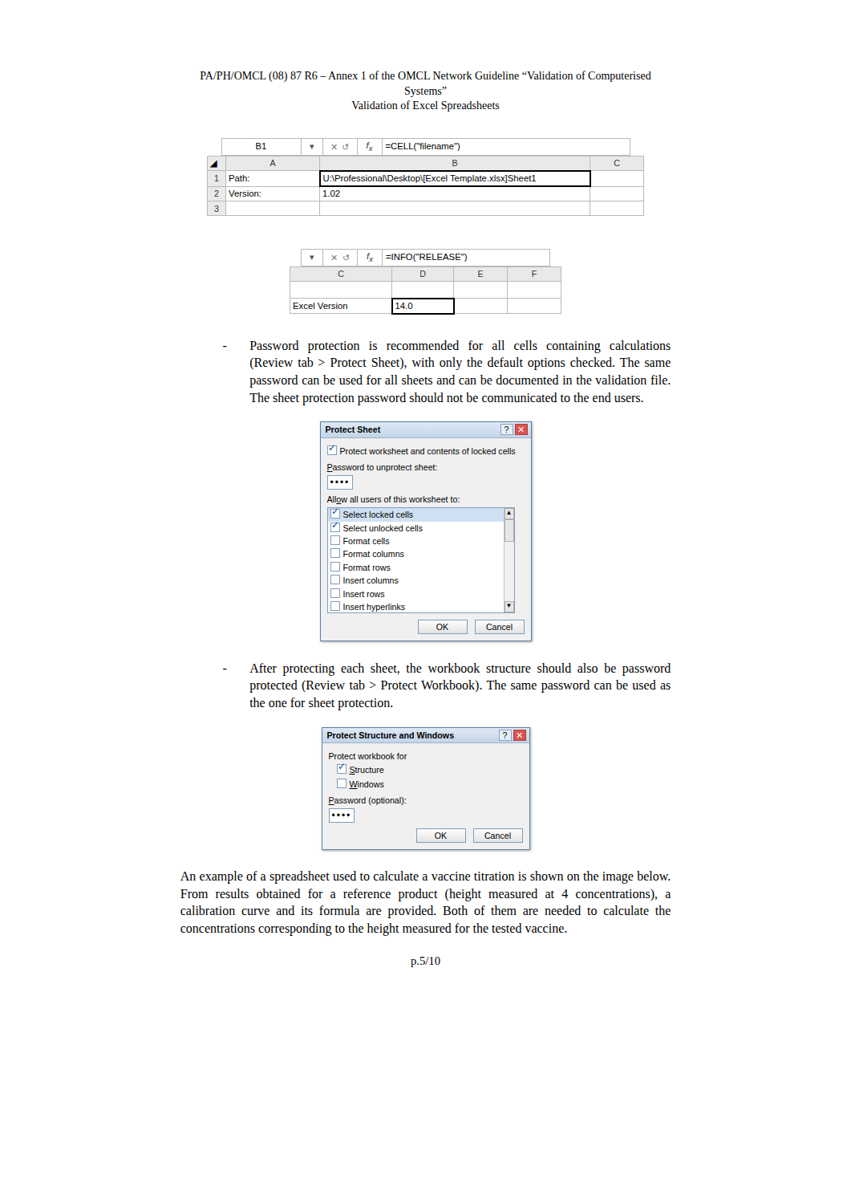PA/PH/OMCL (08) 87 R6 – Annex 1 of the OMCL Network Guideline “Validation of Computerised Systems” Validation of Excel Spreadsheets
| B1 | ▾ | ✕ ↺ | f x | =CELL("filename") |
| ◢ | A | B | C |
| --- | --- | --- | --- |
| 1 | Path: | U:\Professional\Desktop\[Excel Template.xlsx]Sheet1 | |
| 2 | Version: | 1.02 | |
| 3 | | | |
| ▾ | ✕ ↺ | f x | =INFO("RELEASE") |
| C | D | E | F |
| --- | --- | --- | --- |
| Excel Version | 14.0 | | |
Password protection is recommended for all cells containing calculations (Review tab > Protect Sheet), with only the default options checked. The same password can be used for all sheets and can be documented in the validation file. The sheet protection password should not be communicated to the end users.
Protect Sheet ?✕
Protect worksheet and contents of locked cells
Password to unprotect sheet:
••••
Allow all users of this worksheet to:
Select locked cells
Select unlocked cells
Format cells
Format columns
Format rows
Insert columns
Insert rows
Insert hyperlinks
Delete columns
Delete rows
▲
▼
OK Cancel
After protecting each sheet, the workbook structure should also be password protected (Review tab > Protect Workbook). The same password can be used as the one for sheet protection.
Protect Structure and Windows ?✕
Protect workbook for
Structure
Windows
Password (optional):
••••
OK Cancel
An example of a spreadsheet used to calculate a vaccine titration is shown on the image below. From results obtained for a reference product (height measured at 4 concentrations), a calibration curve and its formula are provided. Both of them are needed to calculate the concentrations corresponding to the height measured for the tested vaccine.
p.5/10